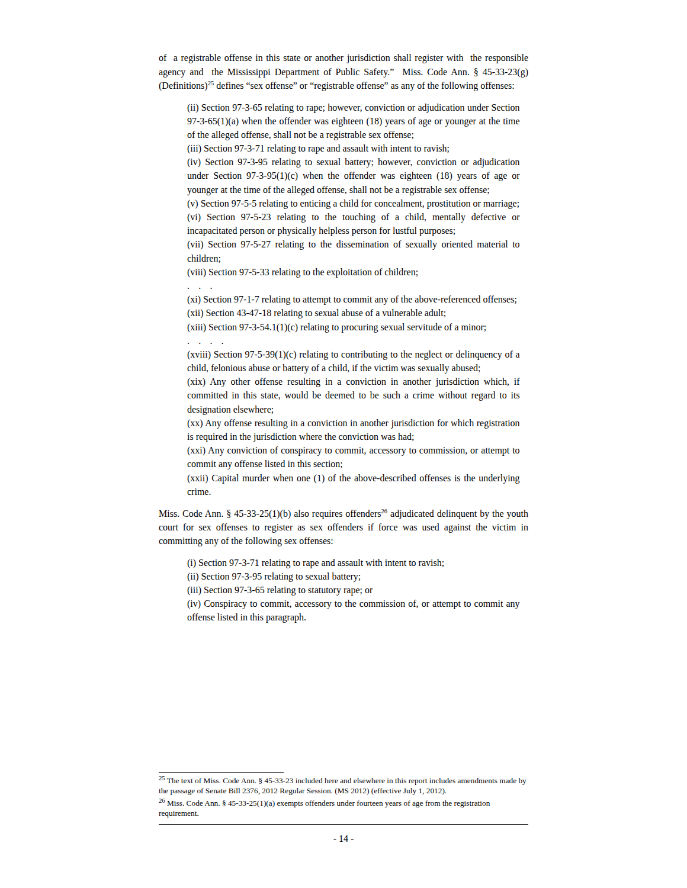of a registrable offense in this state or another jurisdiction shall register with the responsible agency and the Mississippi Department of Public Safety.” Miss. Code Ann. § 45-33-23(g) (Definitions)25 defines “sex offense” or “registrable offense” as any of the following offenses:
(ii) Section 97-3-65 relating to rape; however, conviction or adjudication under Section 97-3-65(1)(a) when the offender was eighteen (18) years of age or younger at the time of the alleged offense, shall not be a registrable sex offense;
(iii) Section 97-3-71 relating to rape and assault with intent to ravish;
(iv) Section 97-3-95 relating to sexual battery; however, conviction or adjudication under Section 97-3-95(1)(c) when the offender was eighteen (18) years of age or younger at the time of the alleged offense, shall not be a registrable sex offense;
(v) Section 97-5-5 relating to enticing a child for concealment, prostitution or marriage;
(vi) Section 97-5-23 relating to the touching of a child, mentally defective or incapacitated person or physically helpless person for lustful purposes;
(vii) Section 97-5-27 relating to the dissemination of sexually oriented material to children;
(viii) Section 97-5-33 relating to the exploitation of children;
. . .
(xi) Section 97-1-7 relating to attempt to commit any of the above-referenced offenses;
(xii) Section 43-47-18 relating to sexual abuse of a vulnerable adult;
(xiii) Section 97-3-54.1(1)(c) relating to procuring sexual servitude of a minor;
. . . .
(xviii) Section 97-5-39(1)(c) relating to contributing to the neglect or delinquency of a child, felonious abuse or battery of a child, if the victim was sexually abused;
(xix) Any other offense resulting in a conviction in another jurisdiction which, if committed in this state, would be deemed to be such a crime without regard to its designation elsewhere;
(xx) Any offense resulting in a conviction in another jurisdiction for which registration is required in the jurisdiction where the conviction was had;
(xxi) Any conviction of conspiracy to commit, accessory to commission, or attempt to commit any offense listed in this section;
(xxii) Capital murder when one (1) of the above-described offenses is the underlying crime.
Miss. Code Ann. § 45-33-25(1)(b) also requires offenders26 adjudicated delinquent by the youth court for sex offenses to register as sex offenders if force was used against the victim in committing any of the following sex offenses:
(i) Section 97-3-71 relating to rape and assault with intent to ravish;
(ii) Section 97-3-95 relating to sexual battery;
(iii) Section 97-3-65 relating to statutory rape; or
(iv) Conspiracy to commit, accessory to the commission of, or attempt to commit any offense listed in this paragraph.
25 The text of Miss. Code Ann. § 45-33-23 included here and elsewhere in this report includes amendments made by the passage of Senate Bill 2376, 2012 Regular Session. (MS 2012) (effective July 1, 2012).
26 Miss. Code Ann. § 45-33-25(1)(a) exempts offenders under fourteen years of age from the registration requirement.
- 14 -